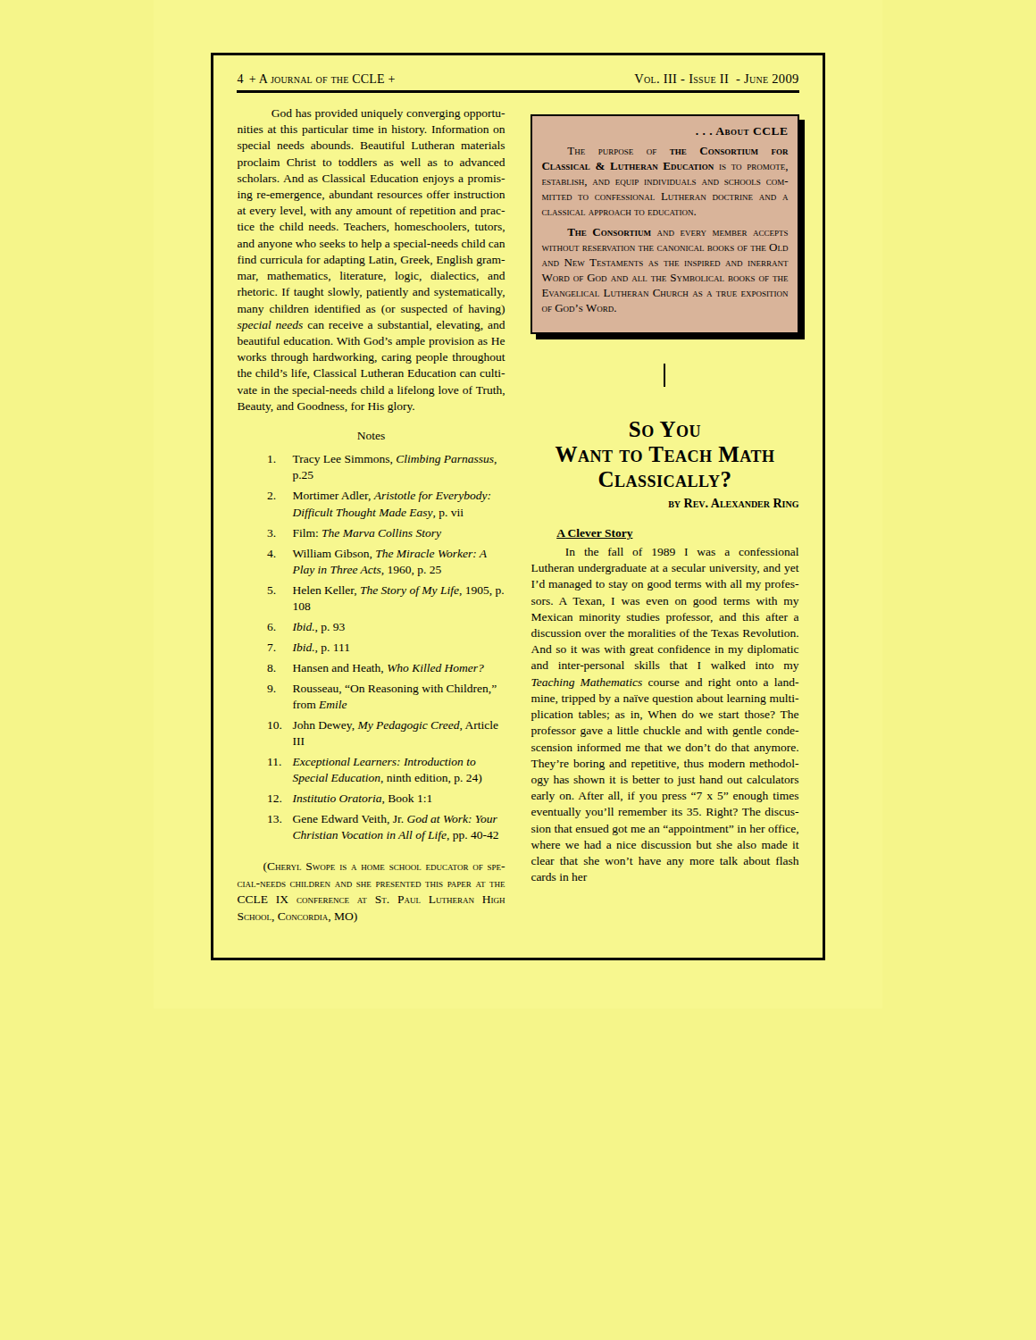4+ A journal of the CCLE +
Vol. III - Issue II - June 2009
God has provided uniquely converging opportunities at this particular time in history. Information on special needs abounds. Beautiful Lutheran materials proclaim Christ to toddlers as well as to advanced scholars. And as Classical Education enjoys a promising re-emergence, abundant resources offer instruction at every level, with any amount of repetition and practice the child needs. Teachers, homeschoolers, tutors, and anyone who seeks to help a special-needs child can find curricula for adapting Latin, Greek, English grammar, mathematics, literature, logic, dialectics, and rhetoric. If taught slowly, patiently and systematically, many children identified as (or suspected of having) special needs can receive a substantial, elevating, and beautiful education. With God’s ample provision as He works through hardworking, caring people throughout the child’s life, Classical Lutheran Education can cultivate in the special-needs child a lifelong love of Truth, Beauty, and Goodness, for His glory.
Notes
Tracy Lee Simmons, Climbing Parnassus, p.25
Mortimer Adler, Aristotle for Everybody: Difficult Thought Made Easy, p. vii
Film: The Marva Collins Story
William Gibson, The Miracle Worker: A Play in Three Acts, 1960, p. 25
Helen Keller, The Story of My Life, 1905, p. 108
Ibid., p. 93
Ibid., p. 111
Hansen and Heath, Who Killed Homer?
Rousseau, “On Reasoning with Children,” from Emile
John Dewey, My Pedagogic Creed, Article III
Exceptional Learners: Introduction to Special Education, ninth edition, p. 24)
Institutio Oratoria, Book 1:1
Gene Edward Veith, Jr. God at Work: Your Christian Vocation in All of Life, pp. 40-42
(Cheryl Swope is a home school educator of special-needs children and she presented this paper at the CCLE IX conference at St. Paul Lutheran High School, Concordia, MO)
. . . About CCLE
The purpose of the Consortium for Classical & Lutheran Education is to promote, establish, and equip individuals and schools committed to confessional Lutheran doctrine and a classical approach to education.
The Consortium and every member accepts without reservation the canonical books of the Old and New Testaments as the inspired and inerrant Word of God and all the Symbolical books of the Evangelical Lutheran Church as a true exposition of God’s Word.
So You
Want to Teach Math
Classically?
by Rev. Alexander Ring
A Clever Story
In the fall of 1989 I was a confessional Lutheran undergraduate at a secular university, and yet I’d managed to stay on good terms with all my professors. A Texan, I was even on good terms with my Mexican minority studies professor, and this after a discussion over the moralities of the Texas Revolution. And so it was with great confidence in my diplomatic and inter-personal skills that I walked into my Teaching Mathematics course and right onto a landmine, tripped by a naïve question about learning multiplication tables; as in, When do we start those? The professor gave a little chuckle and with gentle condescension informed me that we don’t do that anymore. They’re boring and repetitive, thus modern methodology has shown it is better to just hand out calculators early on. After all, if you press “7 x 5” enough times eventually you’ll remember its 35. Right? The discussion that ensued got me an “appointment” in her office, where we had a nice discussion but she also made it clear that she won’t have any more talk about flash cards in her